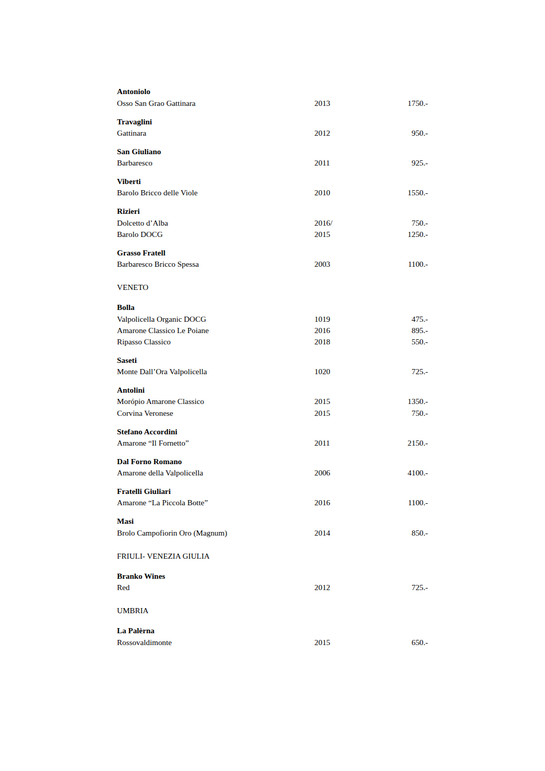| Antoniolo | |
| Osso San Grao Gattinara | 2013 | 1750.- |
| Travaglini |
| Gattinara | 2012 | 950.- |
| San Giuliano |
| Barbaresco | 2011 | 925.- |
| Viberti |
| Barolo Bricco delle Viole | 2010 | 1550.- |
| Rizieri |
| Dolcetto d’Alba | 2016/ | 750.- |
| Barolo DOCG | 2015 | 1250.- |
| Grasso Fratell |
| Barbaresco Bricco Spessa | 2003 | 1100.- |
| VENETO |
| Bolla |
| Valpolicella Organic DOCG | 1019 | 475.- |
| Amarone Classico Le Poiane | 2016 | 895.- |
| Ripasso Classico | 2018 | 550.- |
| Saseti |
| Monte Dall’Ora Valpolicella | 1020 | 725.- |
| Antolini |
| Morópio Amarone Classico | 2015 | 1350.- |
| Corvina Veronese | 2015 | 750.- |
| Stefano Accordini |
| Amarone “Il Fornetto” | 2011 | 2150.- |
| Dal Forno Romano |
| Amarone della Valpolicella | 2006 | 4100.- |
| Fratelli Giuliari |
| Amarone “La Piccola Botte” | 2016 | 1100.- |
| Masi |
| Brolo Campofiorin Oro (Magnum) | 2014 | 850.- |
| FRIULI- VENEZIA GIULIA |
| Branko Wines |
| Red | 2012 | 725.- |
| UMBRIA |
| La Palèrna |
| Rossovaldimonte | 2015 | 650.- |